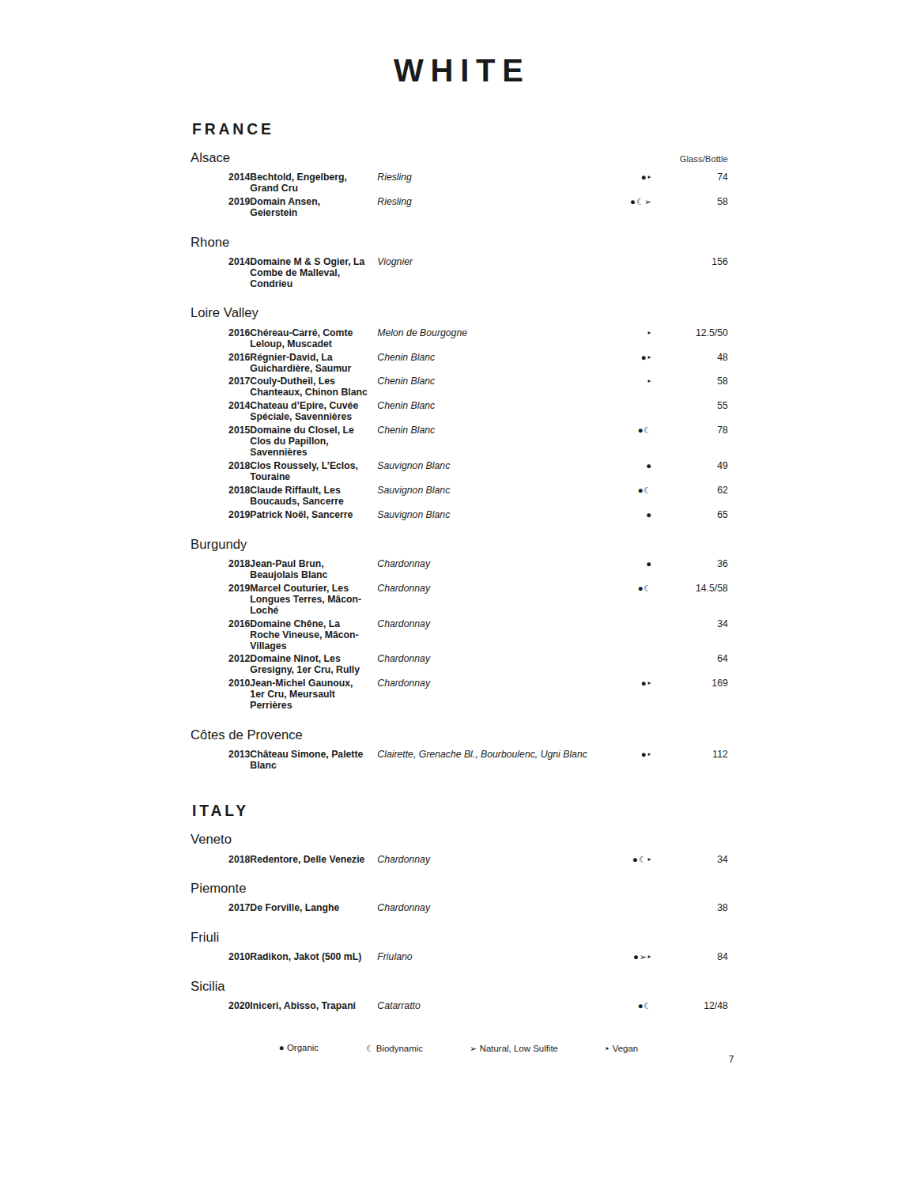WHITE
FRANCE
Alsace
Glass/Bottle
| 2014 | Bechtold, Engelberg, Grand Cru | Riesling | ●‣ | 74 |
| 2019 | Domain Ansen, Geierstein | Riesling | ●☾➢ | 58 |
Rhone
| 2014 | Domaine M & S Ogier, La Combe de Malleval, Condrieu | Viognier | | 156 |
Loire Valley
| 2016 | Chéreau-Carré, Comte Leloup, Muscadet | Melon de Bourgogne | ‣ | 12.5/50 |
| 2016 | Régnier-David, La Guichardière, Saumur | Chenin Blanc | ●‣ | 48 |
| 2017 | Couly-Dutheil, Les Chanteaux, Chinon Blanc | Chenin Blanc | ‣ | 58 |
| 2014 | Chateau d’Epire, Cuvée Spéciale, Savennières | Chenin Blanc | | 55 |
| 2015 | Domaine du Closel, Le Clos du Papillon, Savennières | Chenin Blanc | ●☾ | 78 |
| 2018 | Clos Roussely, L’Eclos, Touraine | Sauvignon Blanc | ● | 49 |
| 2018 | Claude Riffault, Les Boucauds, Sancerre | Sauvignon Blanc | ●☾ | 62 |
| 2019 | Patrick Noël, Sancerre | Sauvignon Blanc | ● | 65 |
Burgundy
| 2018 | Jean-Paul Brun, Beaujolais Blanc | Chardonnay | ● | 36 |
| 2019 | Marcel Couturier, Les Longues Terres, Mâcon-Loché | Chardonnay | ●☾ | 14.5/58 |
| 2016 | Domaine Chêne, La Roche Vineuse, Mâcon-Villages | Chardonnay | | 34 |
| 2012 | Domaine Ninot, Les Gresigny, 1er Cru, Rully | Chardonnay | | 64 |
| 2010 | Jean-Michel Gaunoux, 1er Cru, Meursault Perrières | Chardonnay | ●‣ | 169 |
Côtes de Provence
| 2013 | Château Simone, Palette Blanc | Clairette, Grenache Bl., Bourboulenc, Ugni Blanc | ●‣ | 112 |
ITALY
Veneto
| 2018 | Redentore, Delle Venezie | Chardonnay | ●☾‣ | 34 |
Piemonte
| 2017 | De Forville, Langhe | Chardonnay | | 38 |
Friuli
| 2010 | Radikon, Jakot (500 mL) | Friulano | ●➢‣ | 84 |
Sicilia
| 2020 | Iniceri, Abisso, Trapani | Catarratto | ●☾ | 12/48 |
● Organic ☾ Biodynamic ➢ Natural, Low Sulfite ‣ Vegan
7